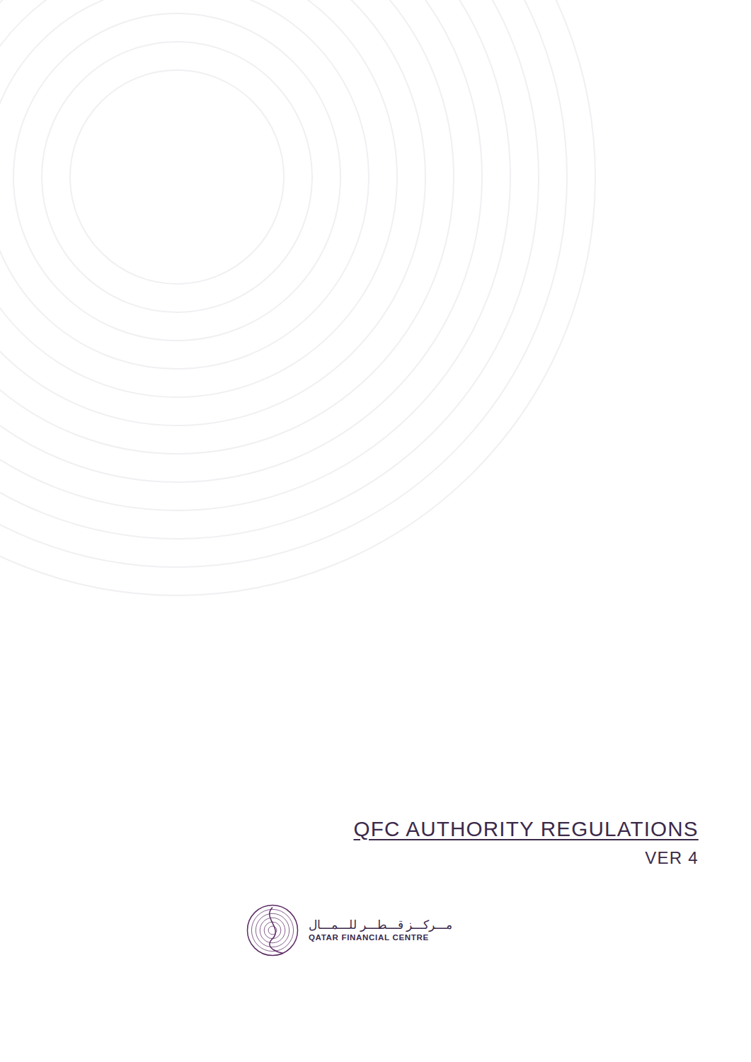QFC AUTHORITY REGULATIONS
VER 4
مـــركـــز قـــطـــر للـــمـــال
QATAR FINANCIAL CENTRE